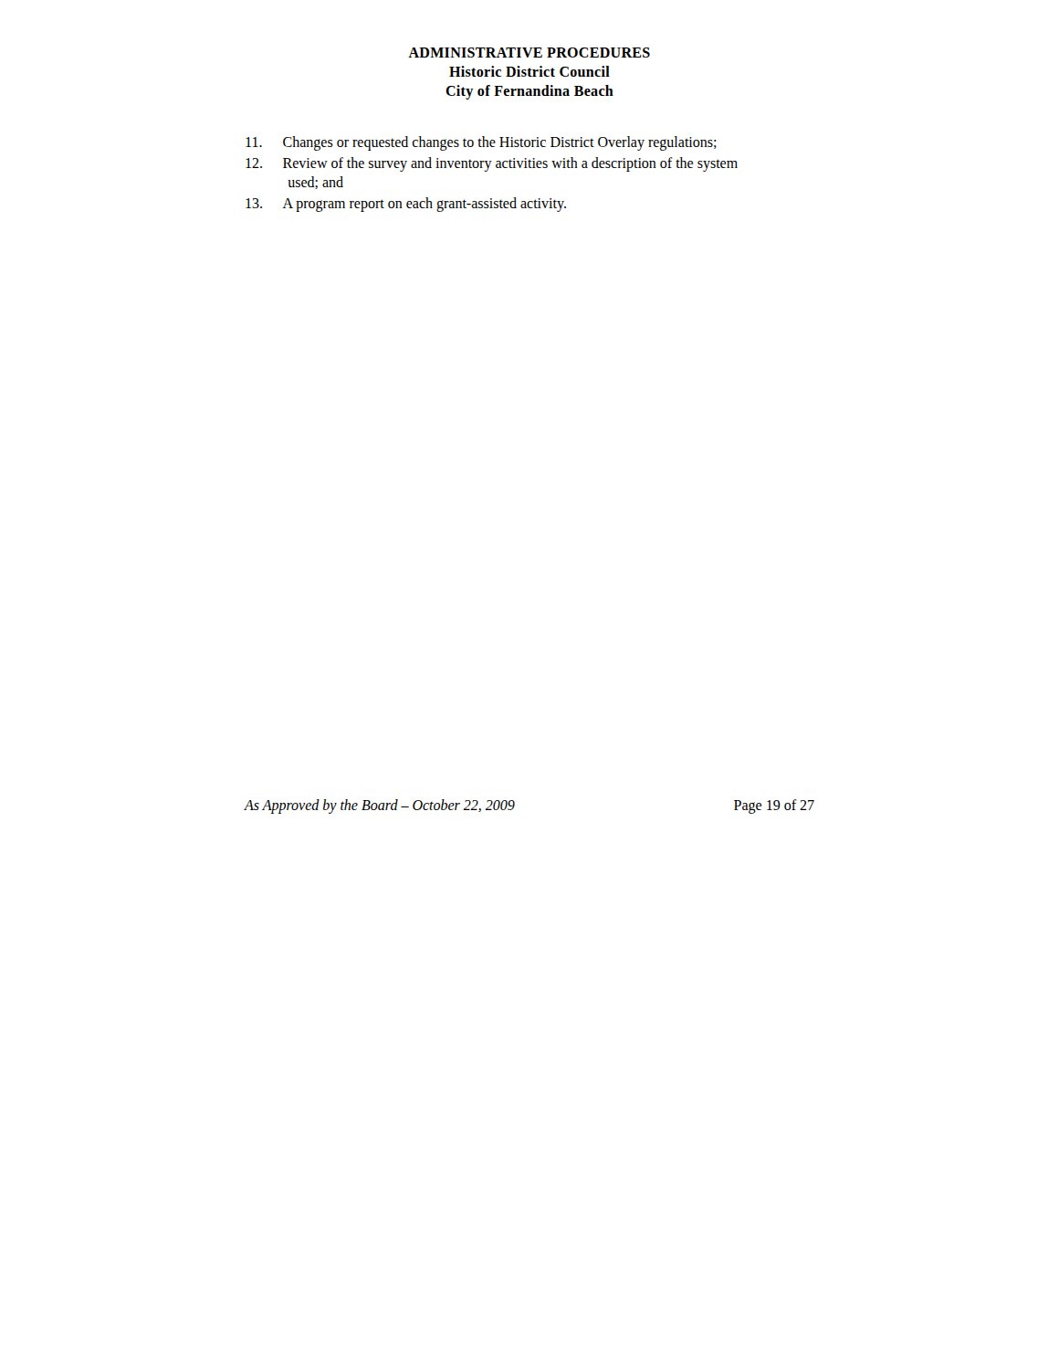ADMINISTRATIVE PROCEDURES Historic District Council City of Fernandina Beach
11. Changes or requested changes to the Historic District Overlay regulations;
12. Review of the survey and inventory activities with a description of the system used; and
13. A program report on each grant-assisted activity.
As Approved by the Board – October 22, 2009 Page 19 of 27